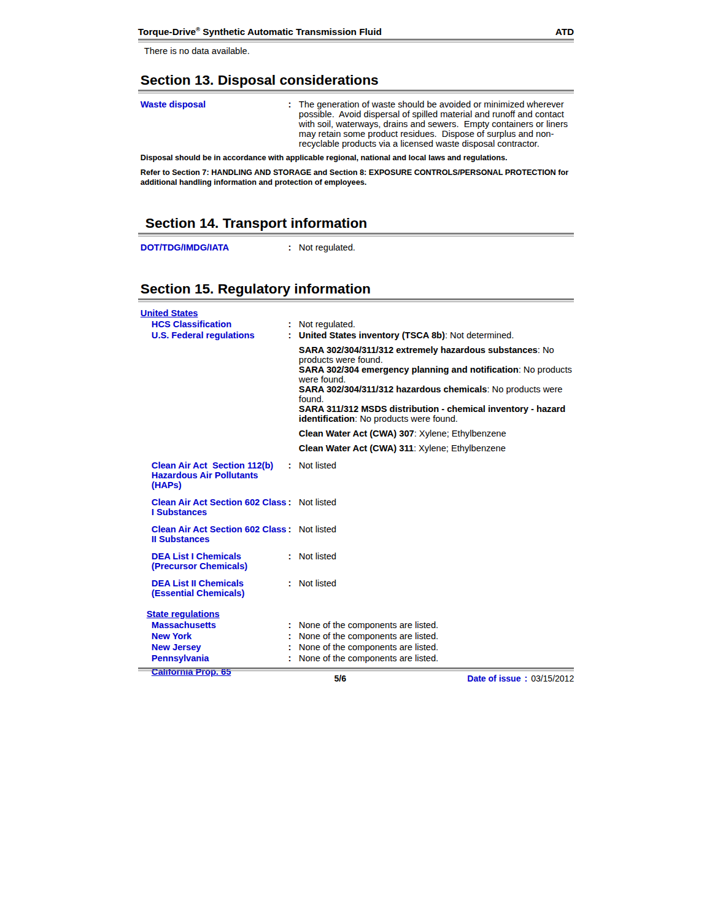Torque-Drive® Synthetic Automatic Transmission Fluid
ATD
There is no data available.
Section 13. Disposal considerations
Waste disposal
:
The generation of waste should be avoided or minimized wherever possible. Avoid dispersal of spilled material and runoff and contact with soil, waterways, drains and sewers. Empty containers or liners may retain some product residues. Dispose of surplus and non-recyclable products via a licensed waste disposal contractor.
Disposal should be in accordance with applicable regional, national and local laws and regulations.
Refer to Section 7: HANDLING AND STORAGE and Section 8: EXPOSURE CONTROLS/PERSONAL PROTECTION for additional handling information and protection of employees.
Section 14. Transport information
DOT/TDG/IMDG/IATA
:
Not regulated.
Section 15. Regulatory information
United States
HCS Classification
:
Not regulated.
U.S. Federal regulations
:
United States inventory (TSCA 8b): Not determined.
SARA 302/304/311/312 extremely hazardous substances: No products were found.
SARA 302/304 emergency planning and notification: No products were found.
SARA 302/304/311/312 hazardous chemicals: No products were found.
SARA 311/312 MSDS distribution - chemical inventory - hazard identification: No products were found.
Clean Water Act (CWA) 307: Xylene; Ethylbenzene
Clean Water Act (CWA) 311: Xylene; Ethylbenzene
Clean Air Act Section 112(b) Hazardous Air Pollutants (HAPs)
:
Not listed
Clean Air Act Section 602 Class I Substances
:
Not listed
Clean Air Act Section 602 Class II Substances
:
Not listed
DEA List I Chemicals (Precursor Chemicals)
:
Not listed
DEA List II Chemicals (Essential Chemicals)
:
Not listed
State regulations
Massachusetts
:
None of the components are listed.
New York
:
None of the components are listed.
New Jersey
:
None of the components are listed.
Pennsylvania
:
None of the components are listed.
California Prop. 65
5/6
Date of issue : 03/15/2012